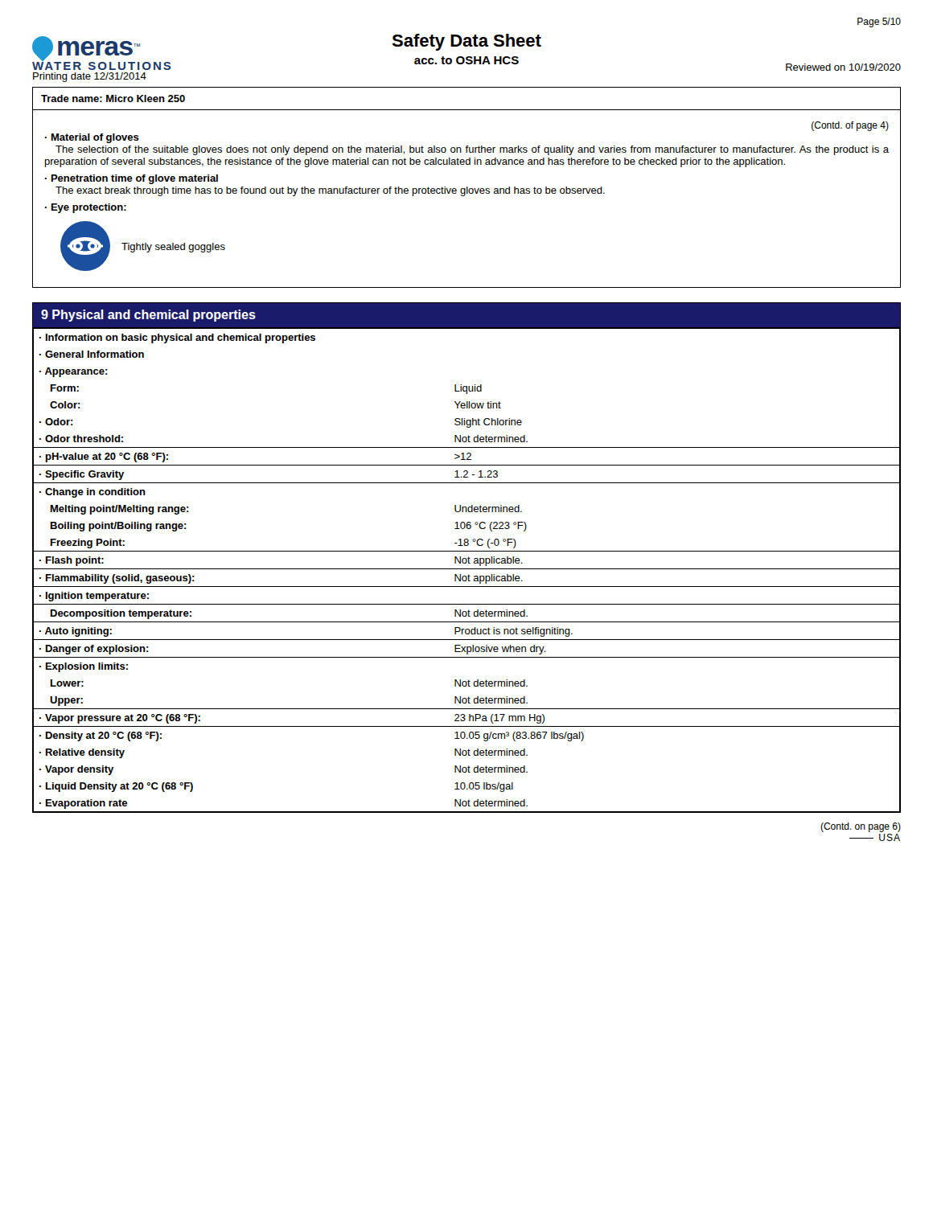Page 5/10
meras™
WATER SOLUTIONS
Safety Data Sheet
acc. to OSHA HCS
Reviewed on 10/19/2020
Printing date 12/31/2014
Trade name: Micro Kleen 250
(Contd. of page 4)
Material of gloves
The selection of the suitable gloves does not only depend on the material, but also on further marks of quality and varies from manufacturer to manufacturer. As the product is a preparation of several substances, the resistance of the glove material can not be calculated in advance and has therefore to be checked prior to the application.
Penetration time of glove material
The exact break through time has to be found out by the manufacturer of the protective gloves and has to be observed.
Eye protection:
Tightly sealed goggles
9 Physical and chemical properties
| Information on basic physical and chemical properties | |
| General Information | |
| Appearance: | |
| Form: | Liquid |
| Color: | Yellow tint |
| Odor: | Slight Chlorine |
| Odor threshold: | Not determined. |
| pH-value at 20 °C (68 °F): | >12 |
| Specific Gravity | 1.2 - 1.23 |
| Change in condition | |
| Melting point/Melting range: | Undetermined. |
| Boiling point/Boiling range: | 106 °C (223 °F) |
| Freezing Point: | -18 °C (-0 °F) |
| Flash point: | Not applicable. |
| Flammability (solid, gaseous): | Not applicable. |
| Ignition temperature: | |
| Decomposition temperature: | Not determined. |
| Auto igniting: | Product is not selfigniting. |
| Danger of explosion: | Explosive when dry. |
| Explosion limits: | |
| Lower: | Not determined. |
| Upper: | Not determined. |
| Vapor pressure at 20 °C (68 °F): | 23 hPa (17 mm Hg) |
| Density at 20 °C (68 °F): | 10.05 g/cm³ (83.867 lbs/gal) |
| Relative density | Not determined. |
| Vapor density | Not determined. |
| Liquid Density at 20 °C (68 °F) | 10.05 lbs/gal |
| Evaporation rate | Not determined. |
(Contd. on page 6)
USA